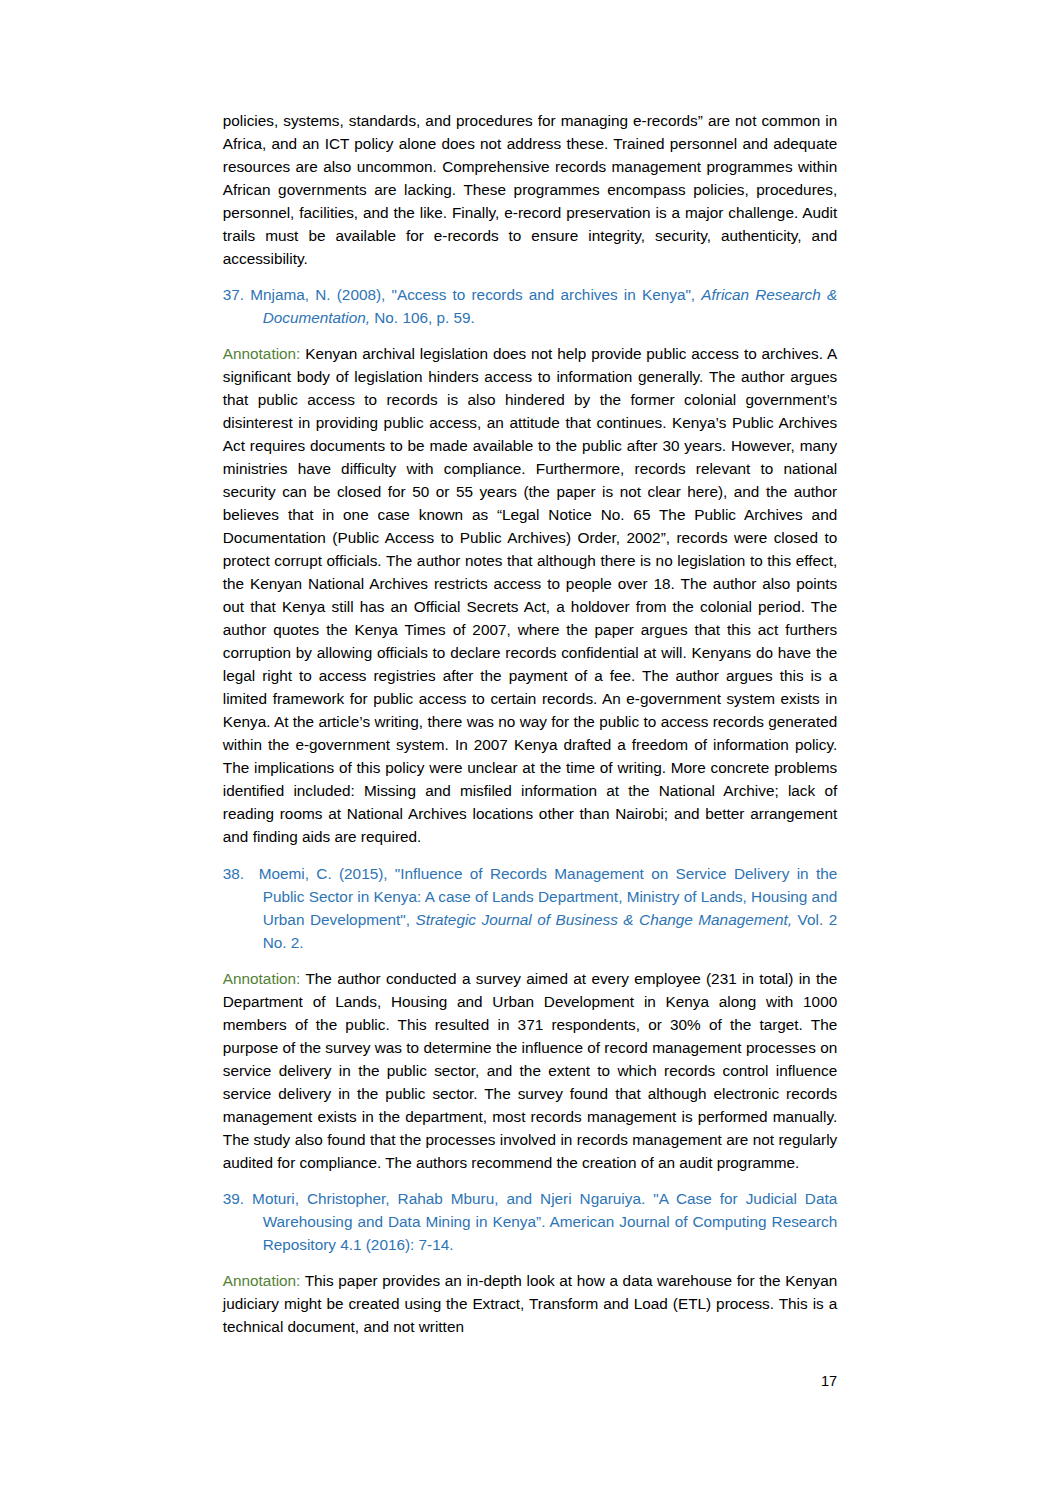policies, systems, standards, and procedures for managing e-records” are not common in Africa, and an ICT policy alone does not address these. Trained personnel and adequate resources are also uncommon. Comprehensive records management programmes within African governments are lacking. These programmes encompass policies, procedures, personnel, facilities, and the like. Finally, e-record preservation is a major challenge. Audit trails must be available for e-records to ensure integrity, security, authenticity, and accessibility.
37. Mnjama, N. (2008), "Access to records and archives in Kenya", African Research & Documentation, No. 106, p. 59.
Annotation: Kenyan archival legislation does not help provide public access to archives. A significant body of legislation hinders access to information generally. The author argues that public access to records is also hindered by the former colonial government’s disinterest in providing public access, an attitude that continues. Kenya’s Public Archives Act requires documents to be made available to the public after 30 years. However, many ministries have difficulty with compliance. Furthermore, records relevant to national security can be closed for 50 or 55 years (the paper is not clear here), and the author believes that in one case known as “Legal Notice No. 65 The Public Archives and Documentation (Public Access to Public Archives) Order, 2002”, records were closed to protect corrupt officials. The author notes that although there is no legislation to this effect, the Kenyan National Archives restricts access to people over 18. The author also points out that Kenya still has an Official Secrets Act, a holdover from the colonial period. The author quotes the Kenya Times of 2007, where the paper argues that this act furthers corruption by allowing officials to declare records confidential at will. Kenyans do have the legal right to access registries after the payment of a fee. The author argues this is a limited framework for public access to certain records. An e-government system exists in Kenya. At the article’s writing, there was no way for the public to access records generated within the e-government system. In 2007 Kenya drafted a freedom of information policy. The implications of this policy were unclear at the time of writing. More concrete problems identified included: Missing and misfiled information at the National Archive; lack of reading rooms at National Archives locations other than Nairobi; and better arrangement and finding aids are required.
38. Moemi, C. (2015), "Influence of Records Management on Service Delivery in the Public Sector in Kenya: A case of Lands Department, Ministry of Lands, Housing and Urban Development", Strategic Journal of Business & Change Management, Vol. 2 No. 2.
Annotation: The author conducted a survey aimed at every employee (231 in total) in the Department of Lands, Housing and Urban Development in Kenya along with 1000 members of the public. This resulted in 371 respondents, or 30% of the target. The purpose of the survey was to determine the influence of record management processes on service delivery in the public sector, and the extent to which records control influence service delivery in the public sector. The survey found that although electronic records management exists in the department, most records management is performed manually. The study also found that the processes involved in records management are not regularly audited for compliance. The authors recommend the creation of an audit programme.
39. Moturi, Christopher, Rahab Mburu, and Njeri Ngaruiya. "A Case for Judicial Data Warehousing and Data Mining in Kenya”. American Journal of Computing Research Repository 4.1 (2016): 7-14.
Annotation: This paper provides an in-depth look at how a data warehouse for the Kenyan judiciary might be created using the Extract, Transform and Load (ETL) process. This is a technical document, and not written
17